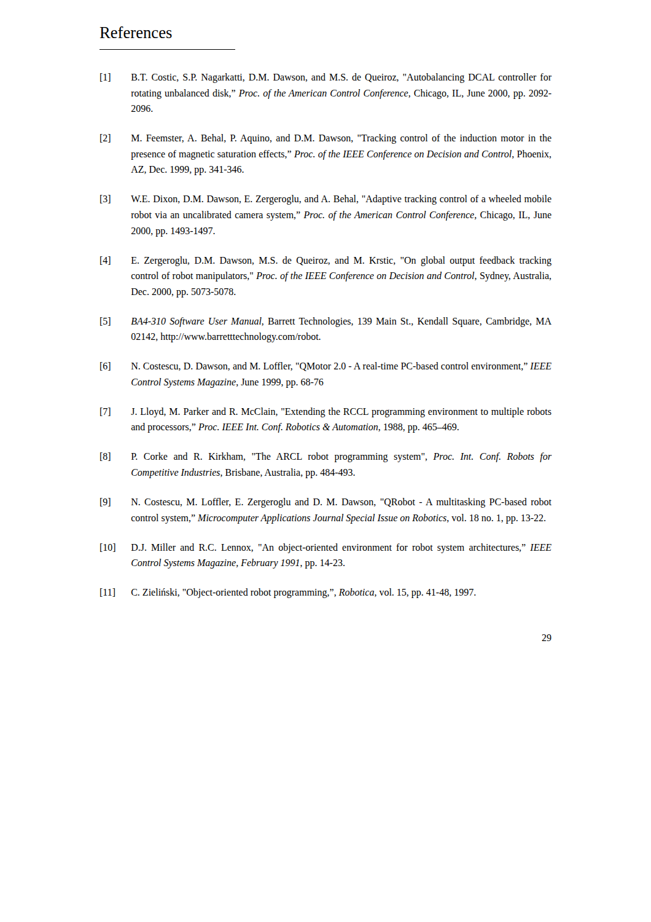References
[1] B.T. Costic, S.P. Nagarkatti, D.M. Dawson, and M.S. de Queiroz, "Autobalancing DCAL controller for rotating unbalanced disk,” Proc. of the American Control Conference, Chicago, IL, June 2000, pp. 2092-2096.
[2] M. Feemster, A. Behal, P. Aquino, and D.M. Dawson, "Tracking control of the induction motor in the presence of magnetic saturation effects,” Proc. of the IEEE Conference on Decision and Control, Phoenix, AZ, Dec. 1999, pp. 341-346.
[3] W.E. Dixon, D.M. Dawson, E. Zergeroglu, and A. Behal, "Adaptive tracking control of a wheeled mobile robot via an uncalibrated camera system,” Proc. of the American Control Conference, Chicago, IL, June 2000, pp. 1493-1497.
[4] E. Zergeroglu, D.M. Dawson, M.S. de Queiroz, and M. Krstic, "On global output feedback tracking control of robot manipulators," Proc. of the IEEE Conference on Decision and Control, Sydney, Australia, Dec. 2000, pp. 5073-5078.
[5] BA4-310 Software User Manual, Barrett Technologies, 139 Main St., Kendall Square, Cambridge, MA 02142, http://www.barretttechnology.com/robot.
[6] N. Costescu, D. Dawson, and M. Loffler, "QMotor 2.0 - A real-time PC-based control environment,” IEEE Control Systems Magazine, June 1999, pp. 68-76
[7] J. Lloyd, M. Parker and R. McClain, "Extending the RCCL programming environment to multiple robots and processors,” Proc. IEEE Int. Conf. Robotics & Automation, 1988, pp. 465–469.
[8] P. Corke and R. Kirkham, "The ARCL robot programming system", Proc. Int. Conf. Robots for Competitive Industries, Brisbane, Australia, pp. 484-493.
[9] N. Costescu, M. Loffler, E. Zergeroglu and D. M. Dawson, "QRobot - A multitasking PC-based robot control system,” Microcomputer Applications Journal Special Issue on Robotics, vol. 18 no. 1, pp. 13-22.
[10] D.J. Miller and R.C. Lennox, "An object-oriented environment for robot system architectures,” IEEE Control Systems Magazine, February 1991, pp. 14-23.
[11] C. Zieliński, "Object-oriented robot programming,”, Robotica, vol. 15, pp. 41-48, 1997.
29